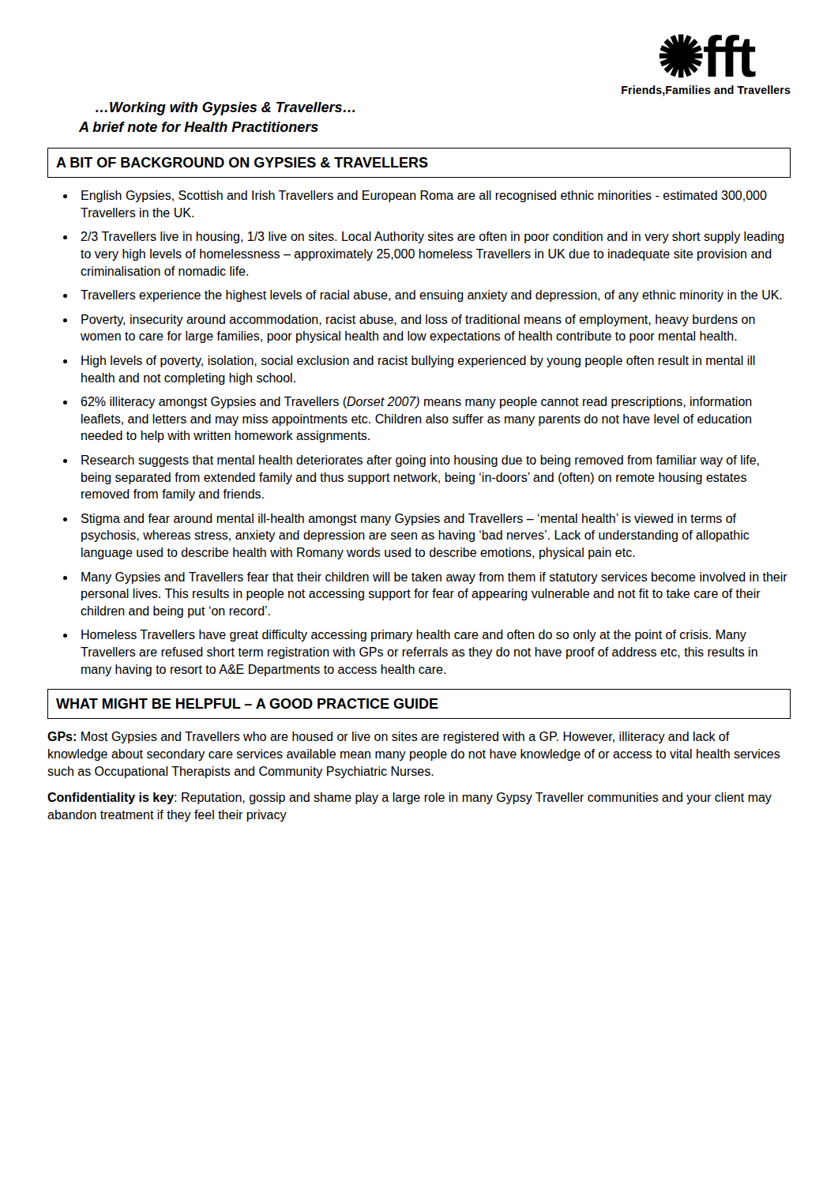✺fft
Friends,Families and Travellers
…Working with Gypsies & Travellers…
A brief note for Health Practitioners
A BIT OF BACKGROUND ON GYPSIES & TRAVELLERS
English Gypsies, Scottish and Irish Travellers and European Roma are all recognised ethnic minorities - estimated 300,000 Travellers in the UK.
2/3 Travellers live in housing, 1/3 live on sites. Local Authority sites are often in poor condition and in very short supply leading to very high levels of homelessness – approximately 25,000 homeless Travellers in UK due to inadequate site provision and criminalisation of nomadic life.
Travellers experience the highest levels of racial abuse, and ensuing anxiety and depression, of any ethnic minority in the UK.
Poverty, insecurity around accommodation, racist abuse, and loss of traditional means of employment, heavy burdens on women to care for large families, poor physical health and low expectations of health contribute to poor mental health.
High levels of poverty, isolation, social exclusion and racist bullying experienced by young people often result in mental ill health and not completing high school.
62% illiteracy amongst Gypsies and Travellers (Dorset 2007) means many people cannot read prescriptions, information leaflets, and letters and may miss appointments etc. Children also suffer as many parents do not have level of education needed to help with written homework assignments.
Research suggests that mental health deteriorates after going into housing due to being removed from familiar way of life, being separated from extended family and thus support network, being ‘in-doors’ and (often) on remote housing estates removed from family and friends.
Stigma and fear around mental ill-health amongst many Gypsies and Travellers – ‘mental health’ is viewed in terms of psychosis, whereas stress, anxiety and depression are seen as having ‘bad nerves’. Lack of understanding of allopathic language used to describe health with Romany words used to describe emotions, physical pain etc.
Many Gypsies and Travellers fear that their children will be taken away from them if statutory services become involved in their personal lives. This results in people not accessing support for fear of appearing vulnerable and not fit to take care of their children and being put ‘on record’.
Homeless Travellers have great difficulty accessing primary health care and often do so only at the point of crisis. Many Travellers are refused short term registration with GPs or referrals as they do not have proof of address etc, this results in many having to resort to A&E Departments to access health care.
WHAT MIGHT BE HELPFUL – A GOOD PRACTICE GUIDE
GPs: Most Gypsies and Travellers who are housed or live on sites are registered with a GP. However, illiteracy and lack of knowledge about secondary care services available mean many people do not have knowledge of or access to vital health services such as Occupational Therapists and Community Psychiatric Nurses.
Confidentiality is key: Reputation, gossip and shame play a large role in many Gypsy Traveller communities and your client may abandon treatment if they feel their privacy